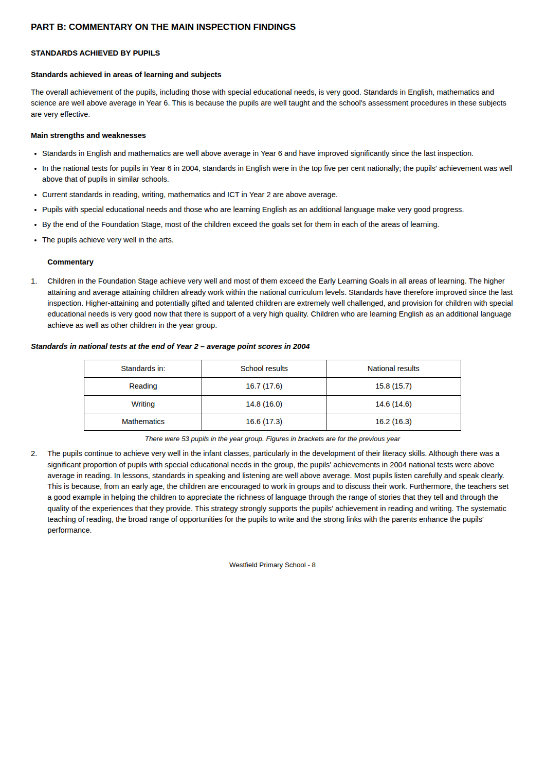PART B: COMMENTARY ON THE MAIN INSPECTION FINDINGS
STANDARDS ACHIEVED BY PUPILS
Standards achieved in areas of learning and subjects
The overall achievement of the pupils, including those with special educational needs, is very good. Standards in English, mathematics and science are well above average in Year 6. This is because the pupils are well taught and the school's assessment procedures in these subjects are very effective.
Main strengths and weaknesses
Standards in English and mathematics are well above average in Year 6 and have improved significantly since the last inspection.
In the national tests for pupils in Year 6 in 2004, standards in English were in the top five per cent nationally; the pupils' achievement was well above that of pupils in similar schools.
Current standards in reading, writing, mathematics and ICT in Year 2 are above average.
Pupils with special educational needs and those who are learning English as an additional language make very good progress.
By the end of the Foundation Stage, most of the children exceed the goals set for them in each of the areas of learning.
The pupils achieve very well in the arts.
Commentary
1.
Children in the Foundation Stage achieve very well and most of them exceed the Early Learning Goals in all areas of learning. The higher attaining and average attaining children already work within the national curriculum levels. Standards have therefore improved since the last inspection. Higher-attaining and potentially gifted and talented children are extremely well challenged, and provision for children with special educational needs is very good now that there is support of a very high quality. Children who are learning English as an additional language achieve as well as other children in the year group.
Standards in national tests at the end of Year 2 – average point scores in 2004
There were 53 pupils in the year group. Figures in brackets are for the previous year
| Standards in: | School results | National results |
| --- | --- | --- |
| Reading | 16.7 (17.6) | 15.8 (15.7) |
| Writing | 14.8 (16.0) | 14.6 (14.6) |
| Mathematics | 16.6 (17.3) | 16.2 (16.3) |
2.
The pupils continue to achieve very well in the infant classes, particularly in the development of their literacy skills. Although there was a significant proportion of pupils with special educational needs in the group, the pupils' achievements in 2004 national tests were above average in reading. In lessons, standards in speaking and listening are well above average. Most pupils listen carefully and speak clearly. This is because, from an early age, the children are encouraged to work in groups and to discuss their work. Furthermore, the teachers set a good example in helping the children to appreciate the richness of language through the range of stories that they tell and through the quality of the experiences that they provide. This strategy strongly supports the pupils' achievement in reading and writing. The systematic teaching of reading, the broad range of opportunities for the pupils to write and the strong links with the parents enhance the pupils' performance.
Westfield Primary School - 8